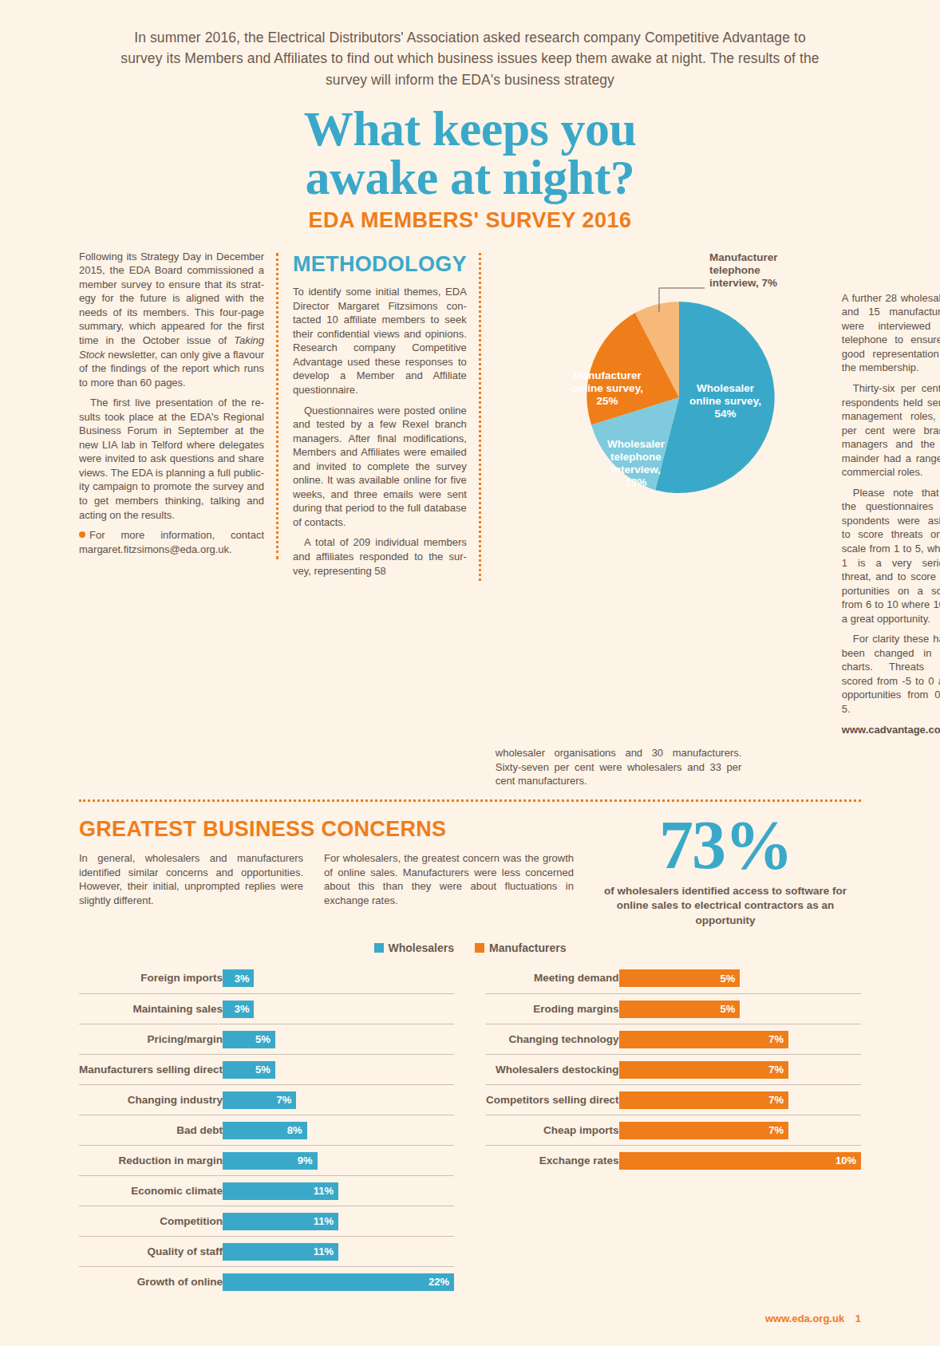In summer 2016, the Electrical Distributors' Association asked research company Competitive Advantage to survey its Members and Affiliates to find out which business issues keep them awake at night. The results of the survey will inform the EDA's business strategy
What keeps you
awake at night?
EDA MEMBERS' SURVEY 2016
Following its Strategy Day in December 2015, the EDA Board commissioned a member survey to ensure that its strategy for the future is aligned with the needs of its members. This four-page summary, which appeared for the first time in the October issue of Taking Stock newsletter, can only give a flavour of the findings of the report which runs to more than 60 pages.
The first live presentation of the results took place at the EDA's Regional Business Forum in September at the new LIA lab in Telford where delegates were invited to ask questions and share views. The EDA is planning a full publicity campaign to promote the survey and to get members thinking, talking and acting on the results.
For more information, contact margaret.fitzsimons@eda.org.uk.
METHODOLOGY
To identify some initial themes, EDA Director Margaret Fitzsimons contacted 10 affiliate members to seek their confidential views and opinions. Research company Competitive Advantage used these responses to develop a Member and Affiliate questionnaire.
Questionnaires were posted online and tested by a few Rexel branch managers. After final modifications, Members and Affiliates were emailed and invited to complete the survey online. It was available online for five weeks, and three emails were sent during that period to the full database of contacts.
A total of 209 individual members and affiliates responded to the survey, representing 58
Wholesaler online survey, 54% Wholesaler telephone interview, 13% Manufacturer online survey, 25% Manufacturer telephone interview, 7%
A further 28 wholesalers and 15 manufacturers were interviewed by telephone to ensure a good representation of the membership.
Thirty-six per cent of respondents held senior management roles, 39 per cent were branch managers and the remainder had a range of commercial roles.
Please note that in the questionnaires respondents were asked to score threats on a scale from 1 to 5, where 1 is a very serious threat, and to score opportunities on a scale from 6 to 10 where 10 is a great opportunity.
For clarity these have been changed in the charts. Threats are scored from -5 to 0 and opportunities from 0 to 5.
www.cadvantage.co.uk
wholesaler organisations and 30 manufacturers. Sixty-seven per cent were wholesalers and 33 per cent manufacturers.
GREATEST BUSINESS CONCERNS
In general, wholesalers and manufacturers identified similar concerns and opportunities. However, their initial, unprompted replies were slightly different.
For wholesalers, the greatest concern was the growth of online sales. Manufacturers were less concerned about this than they were about fluctuations in exchange rates.
73%
of wholesalers identified access to software for online sales to electrical contractors as an opportunity
Wholesalers Manufacturers
| Foreign imports | 3% |
| Maintaining sales | 3% |
| Pricing/margin | 5% |
| Manufacturers selling direct | 5% |
| Changing industry | 7% |
| Bad debt | 8% |
| Reduction in margin | 9% |
| Economic climate | 11% |
| Competition | 11% |
| Quality of staff | 11% |
| Growth of online | 22% |
| Meeting demand | 5% |
| Eroding margins | 5% |
| Changing technology | 7% |
| Wholesalers destocking | 7% |
| Competitors selling direct | 7% |
| Cheap imports | 7% |
| Exchange rates | 10% |
www.eda.org.uk 1